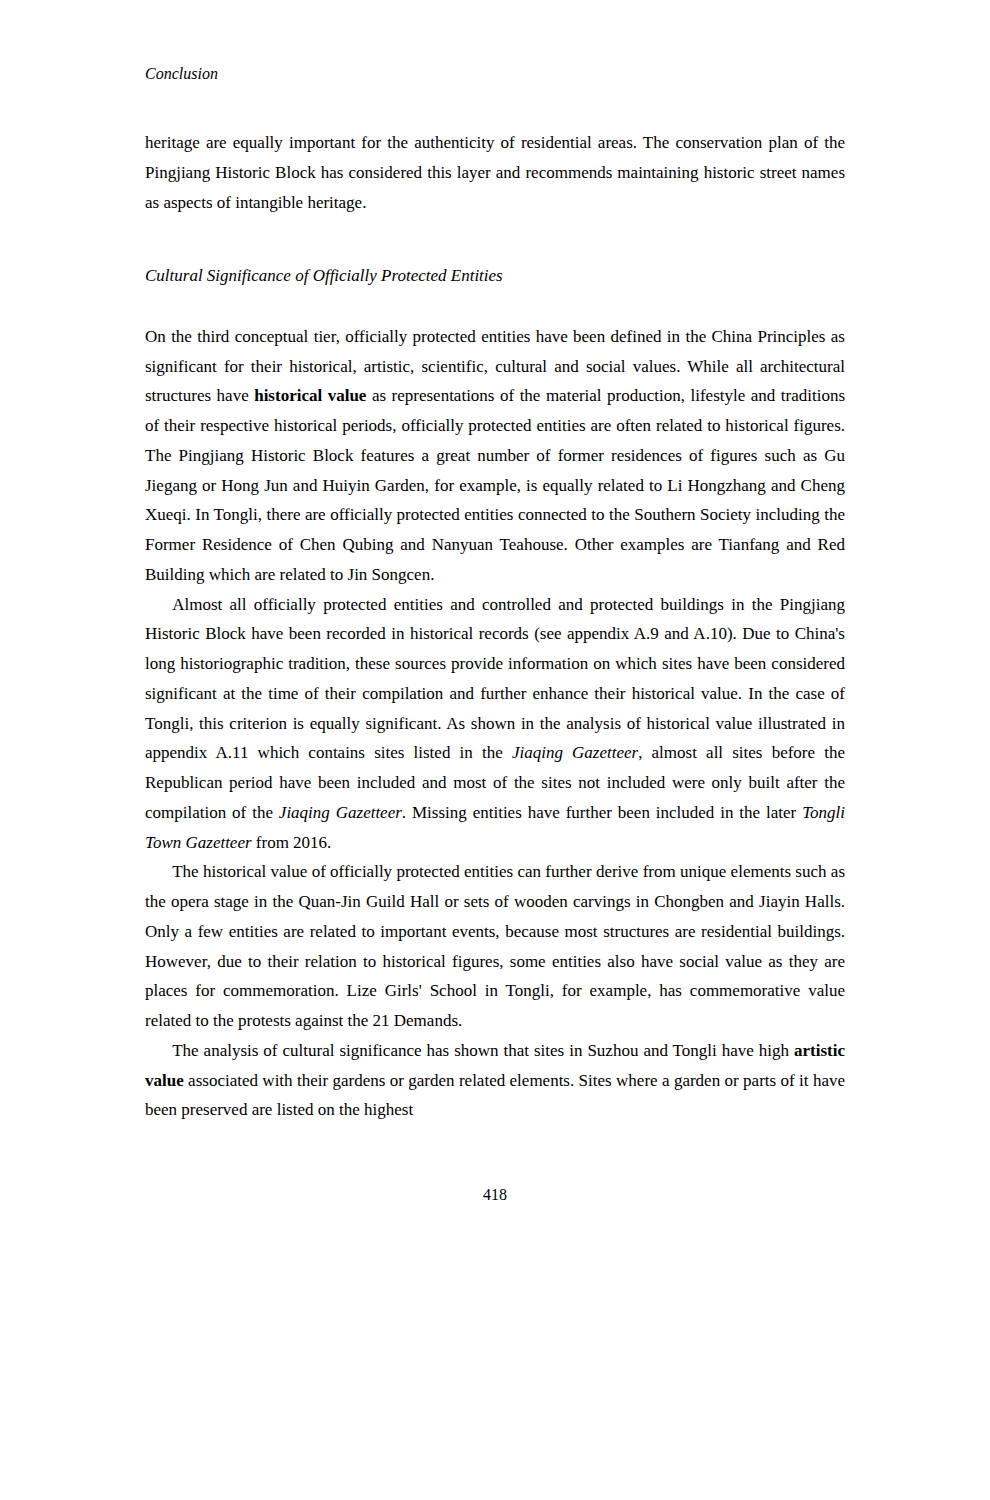Conclusion
heritage are equally important for the authenticity of residential areas. The conservation plan of the Pingjiang Historic Block has considered this layer and recommends maintaining historic street names as aspects of intangible heritage.
Cultural Significance of Officially Protected Entities
On the third conceptual tier, officially protected entities have been defined in the China Principles as significant for their historical, artistic, scientific, cultural and social values. While all architectural structures have historical value as representations of the material production, lifestyle and traditions of their respective historical periods, officially protected entities are often related to historical figures. The Pingjiang Historic Block features a great number of former residences of figures such as Gu Jiegang or Hong Jun and Huiyin Garden, for example, is equally related to Li Hongzhang and Cheng Xueqi. In Tongli, there are officially protected entities connected to the Southern Society including the Former Residence of Chen Qubing and Nanyuan Teahouse. Other examples are Tianfang and Red Building which are related to Jin Songcen.
Almost all officially protected entities and controlled and protected buildings in the Pingjiang Historic Block have been recorded in historical records (see appendix A.9 and A.10). Due to China's long historiographic tradition, these sources provide information on which sites have been considered significant at the time of their compilation and further enhance their historical value. In the case of Tongli, this criterion is equally significant. As shown in the analysis of historical value illustrated in appendix A.11 which contains sites listed in the Jiaqing Gazetteer, almost all sites before the Republican period have been included and most of the sites not included were only built after the compilation of the Jiaqing Gazetteer. Missing entities have further been included in the later Tongli Town Gazetteer from 2016.
The historical value of officially protected entities can further derive from unique elements such as the opera stage in the Quan-Jin Guild Hall or sets of wooden carvings in Chongben and Jiayin Halls. Only a few entities are related to important events, because most structures are residential buildings. However, due to their relation to historical figures, some entities also have social value as they are places for commemoration. Lize Girls' School in Tongli, for example, has commemorative value related to the protests against the 21 Demands.
The analysis of cultural significance has shown that sites in Suzhou and Tongli have high artistic value associated with their gardens or garden related elements. Sites where a garden or parts of it have been preserved are listed on the highest
418